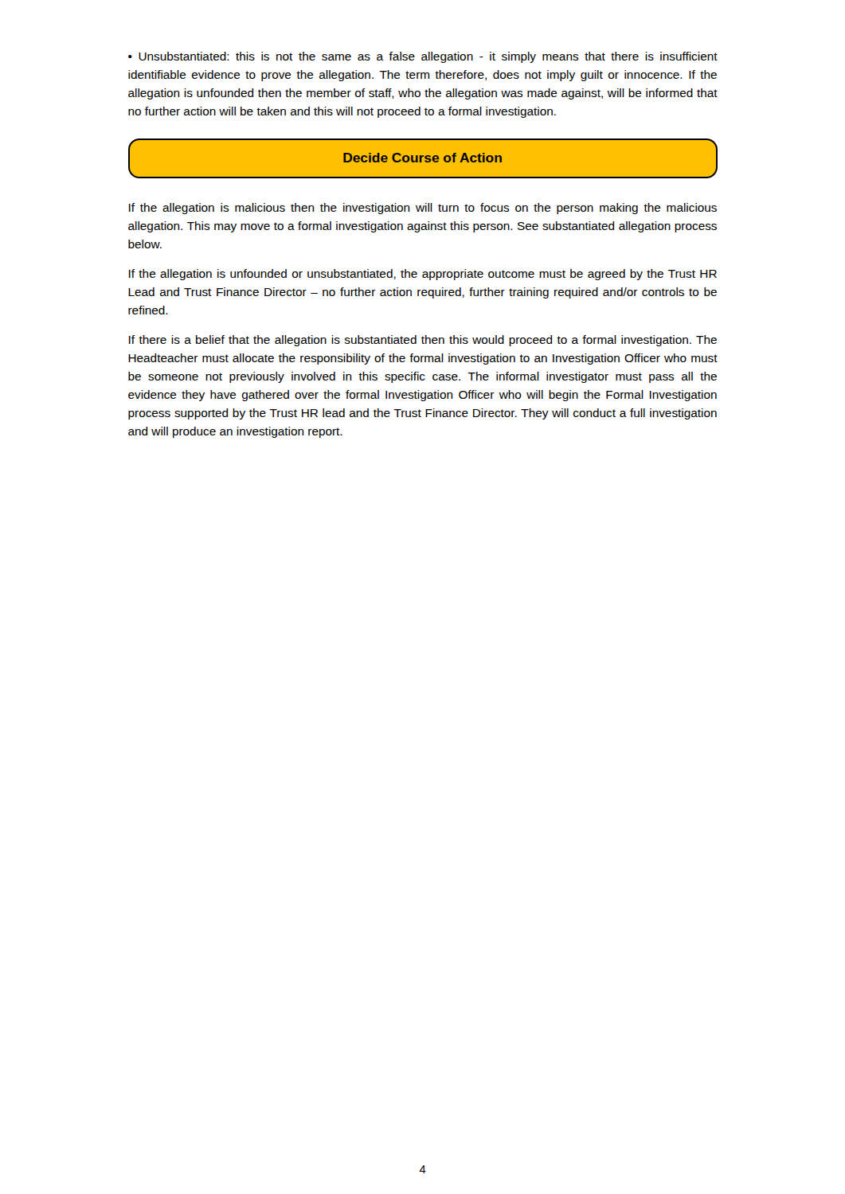• Unsubstantiated: this is not the same as a false allegation - it simply means that there is insufficient identifiable evidence to prove the allegation. The term therefore, does not imply guilt or innocence. If the allegation is unfounded then the member of staff, who the allegation was made against, will be informed that no further action will be taken and this will not proceed to a formal investigation.
Decide Course of Action
If the allegation is malicious then the investigation will turn to focus on the person making the malicious allegation. This may move to a formal investigation against this person. See substantiated allegation process below.
If the allegation is unfounded or unsubstantiated, the appropriate outcome must be agreed by the Trust HR Lead and Trust Finance Director – no further action required, further training required and/or controls to be refined.
If there is a belief that the allegation is substantiated then this would proceed to a formal investigation. The Headteacher must allocate the responsibility of the formal investigation to an Investigation Officer who must be someone not previously involved in this specific case. The informal investigator must pass all the evidence they have gathered over the formal Investigation Officer who will begin the Formal Investigation process supported by the Trust HR lead and the Trust Finance Director. They will conduct a full investigation and will produce an investigation report.
4